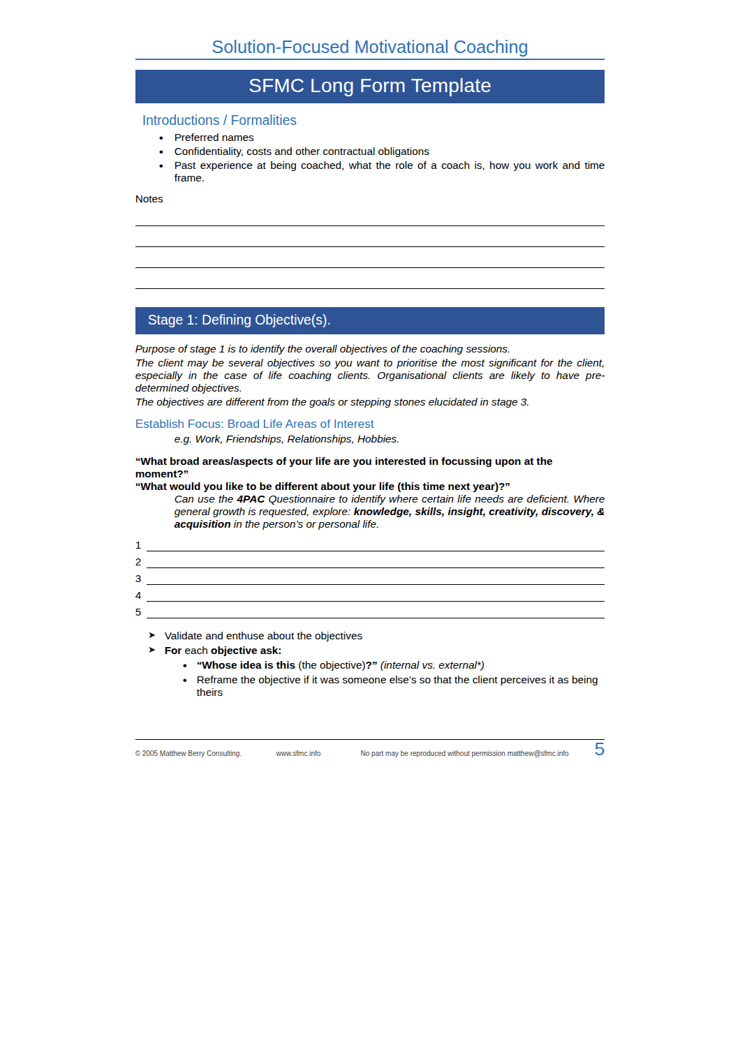Solution-Focused Motivational Coaching
SFMC Long Form Template
Introductions / Formalities
Preferred names
Confidentiality, costs and other contractual obligations
Past experience at being coached, what the role of a coach is, how you work and time frame.
Notes
Stage 1: Defining Objective(s).
Purpose of stage 1 is to identify the overall objectives of the coaching sessions.
The client may be several objectives so you want to prioritise the most significant for the client, especially in the case of life coaching clients. Organisational clients are likely to have pre-determined objectives.
The objectives are different from the goals or stepping stones elucidated in stage 3.
Establish Focus: Broad Life Areas of Interest
e.g. Work, Friendships, Relationships, Hobbies.
“What broad areas/aspects of your life are you interested in focussing upon at the moment?”
“What would you like to be different about your life (this time next year)?”
Can use the 4PAC Questionnaire to identify where certain life needs are deficient. Where general growth is requested, explore: knowledge, skills, insight, creativity, discovery, & acquisition in the person’s or personal life.
1
2
3
4
5
Validate and enthuse about the objectives
For each objective ask:
“Whose idea is this (the objective)?” (internal vs. external*)
Reframe the objective if it was someone else’s so that the client perceives it as being theirs
© 2005 Matthew Berry Consulting.
www.sfmc.info
No part may be reproduced without permission matthew@sfmc.info
5